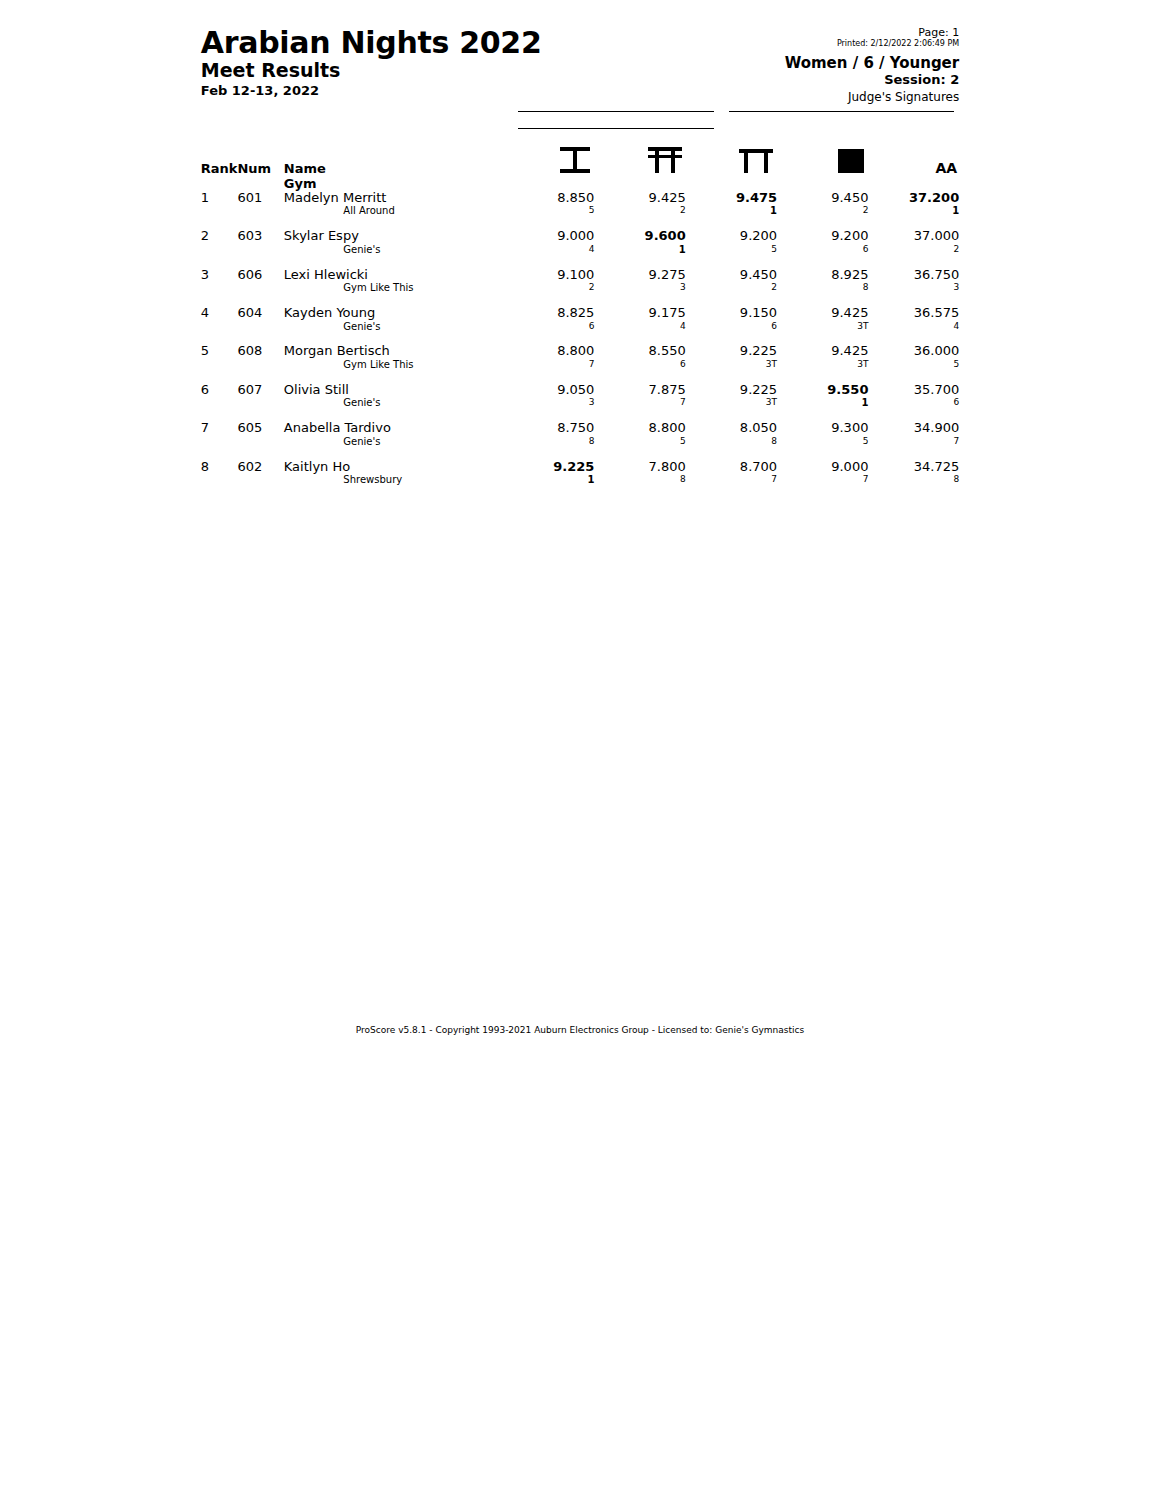| Arabian Nights 2022 Meet Results Feb 12-13, 2022 | Page: 1 Printed: 2/12/2022 2:06:49 PM Women / 6 / Younger Session: 2 Judge's Signatures |
| Rank | Num | Name | | | | | AA |
| --- | --- | --- | --- | --- | --- | --- | --- |
| | | Gym | | | | | |
| 1 | 601 | Madelyn Merritt All Around | 8.850 5 | 9.425 2 | 9.475 1 | 9.450 2 | 37.200 1 |
| 2 | 603 | Skylar Espy Genie's | 9.000 4 | 9.600 1 | 9.200 5 | 9.200 6 | 37.000 2 |
| 3 | 606 | Lexi Hlewicki Gym Like This | 9.100 2 | 9.275 3 | 9.450 2 | 8.925 8 | 36.750 3 |
| 4 | 604 | Kayden Young Genie's | 8.825 6 | 9.175 4 | 9.150 6 | 9.425 3T | 36.575 4 |
| 5 | 608 | Morgan Bertisch Gym Like This | 8.800 7 | 8.550 6 | 9.225 3T | 9.425 3T | 36.000 5 |
| 6 | 607 | Olivia Still Genie's | 9.050 3 | 7.875 7 | 9.225 3T | 9.550 1 | 35.700 6 |
| 7 | 605 | Anabella Tardivo Genie's | 8.750 8 | 8.800 5 | 8.050 8 | 9.300 5 | 34.900 7 |
| 8 | 602 | Kaitlyn Ho Shrewsbury | 9.225 1 | 7.800 8 | 8.700 7 | 9.000 7 | 34.725 8 |
ProScore v5.8.1 - Copyright 1993-2021 Auburn Electronics Group - Licensed to: Genie's Gymnastics